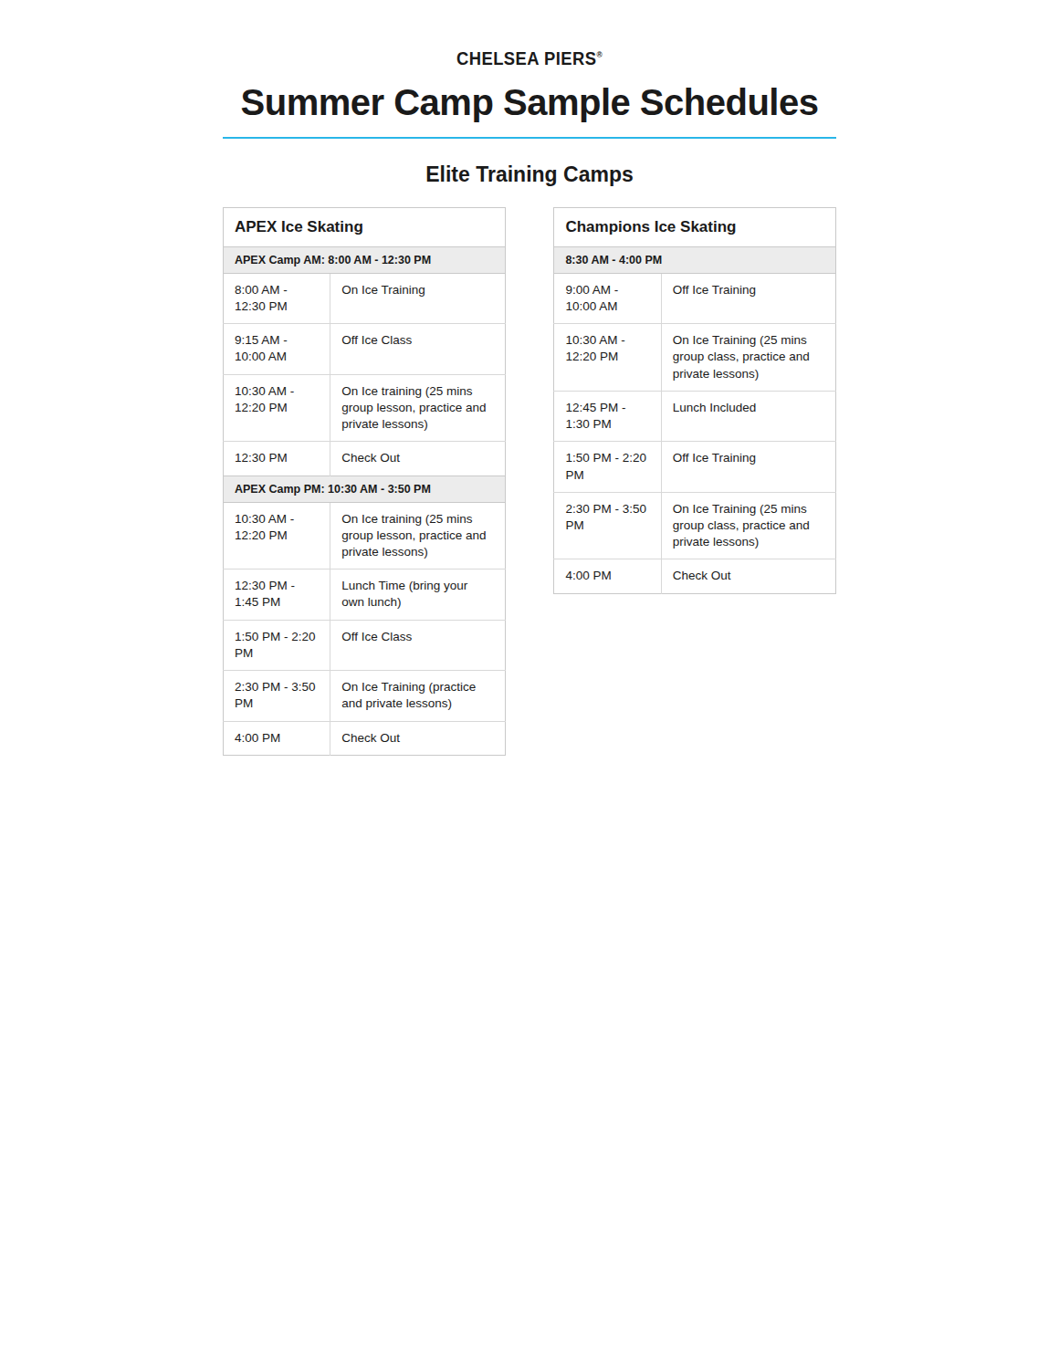CHELSEA PIERS®
Summer Camp Sample Schedules
Elite Training Camps
APEX Ice Skating
| APEX Camp AM: 8:00 AM - 12:30 PM |
| --- |
| 8:00 AM - 12:30 PM | On Ice Training |
| 9:15 AM - 10:00 AM | Off Ice Class |
| 10:30 AM - 12:20 PM | On Ice training (25 mins group lesson, practice and private lessons) |
| 12:30 PM | Check Out |
| APEX Camp PM: 10:30 AM - 3:50 PM |
| 10:30 AM - 12:20 PM | On Ice training (25 mins group lesson, practice and private lessons) |
| 12:30 PM - 1:45 PM | Lunch Time (bring your own lunch) |
| 1:50 PM - 2:20 PM | Off Ice Class |
| 2:30 PM - 3:50 PM | On Ice Training (practice and private lessons) |
| 4:00 PM | Check Out |
Champions Ice Skating
| 8:30 AM - 4:00 PM |
| --- |
| 9:00 AM - 10:00 AM | Off Ice Training |
| 10:30 AM - 12:20 PM | On Ice Training (25 mins group class, practice and private lessons) |
| 12:45 PM - 1:30 PM | Lunch Included |
| 1:50 PM - 2:20 PM | Off Ice Training |
| 2:30 PM - 3:50 PM | On Ice Training (25 mins group class, practice and private lessons) |
| 4:00 PM | Check Out |